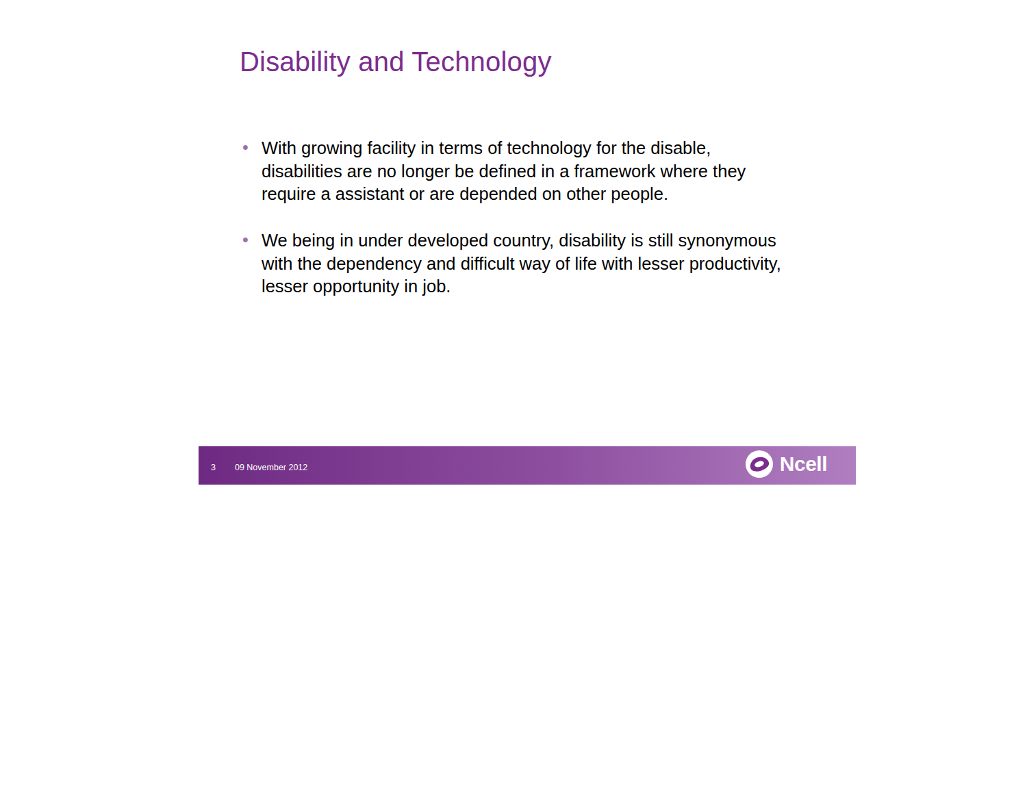Disability and Technology
With growing facility in terms of technology for the disable, disabilities are no longer be defined in a framework where they require a assistant or are depended on other people.
We being in under developed country, disability is still synonymous with the dependency and difficult way of life with lesser productivity, lesser opportunity in job.
309 November 2012
Ncell